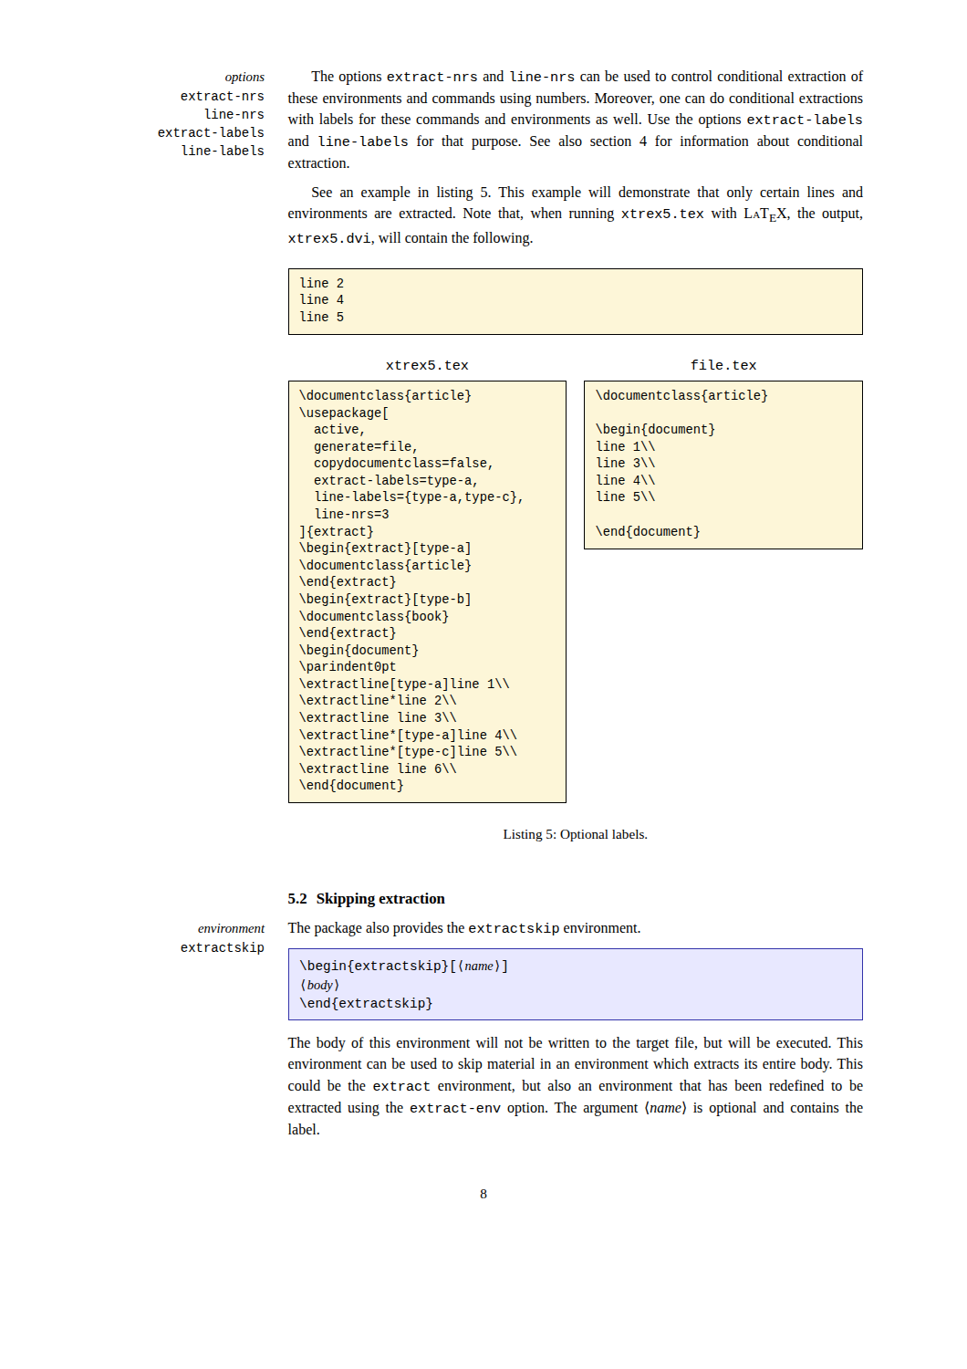options extract-nrs line-nrs extract-labels line-labels
The options extract-nrs and line-nrs can be used to control conditional extraction of these environments and commands using numbers. Moreover, one can do conditional extractions with labels for these commands and environments as well. Use the options extract-labels and line-labels for that purpose. See also section 4 for information about conditional extraction.
See an example in listing 5. This example will demonstrate that only certain lines and environments are extracted. Note that, when running xtrex5.tex with La TEX, the output, xtrex5.dvi, will contain the following.
line 2 line 4 line 5
xtrex5.tex
\documentclass{article} \usepackage[ active, generate=file, copydocumentclass=false, extract-labels=type-a, line-labels={type-a,type-c}, line-nrs=3 ]{extract} \begin{extract}[type-a] \documentclass{article} \end{extract} \begin{extract}[type-b] \documentclass{book} \end{extract} \begin{document} \parindent0pt \extractline[type-a]line 1\\ \extractline*line 2\\ \extractline line 3\\ \extractline*[type-a]line 4\\ \extractline*[type-c]line 5\\ \extractline line 6\\ \end{document}
file.tex
\documentclass{article} \begin{document} line 1\\ line 3\\ line 4\\ line 5\\ \end{document}
Listing 5: Optional labels.
5.2 Skipping extraction
environment extractskip
The package also provides the extractskip environment.
\begin{extractskip}[⟨name⟩] ⟨body⟩ \end{extractskip}
The body of this environment will not be written to the target file, but will be executed. This environment can be used to skip material in an environment which extracts its entire body. This could be the extract environment, but also an environment that has been redefined to be extracted using the extract-env option. The argument ⟨name⟩ is optional and contains the label.
8